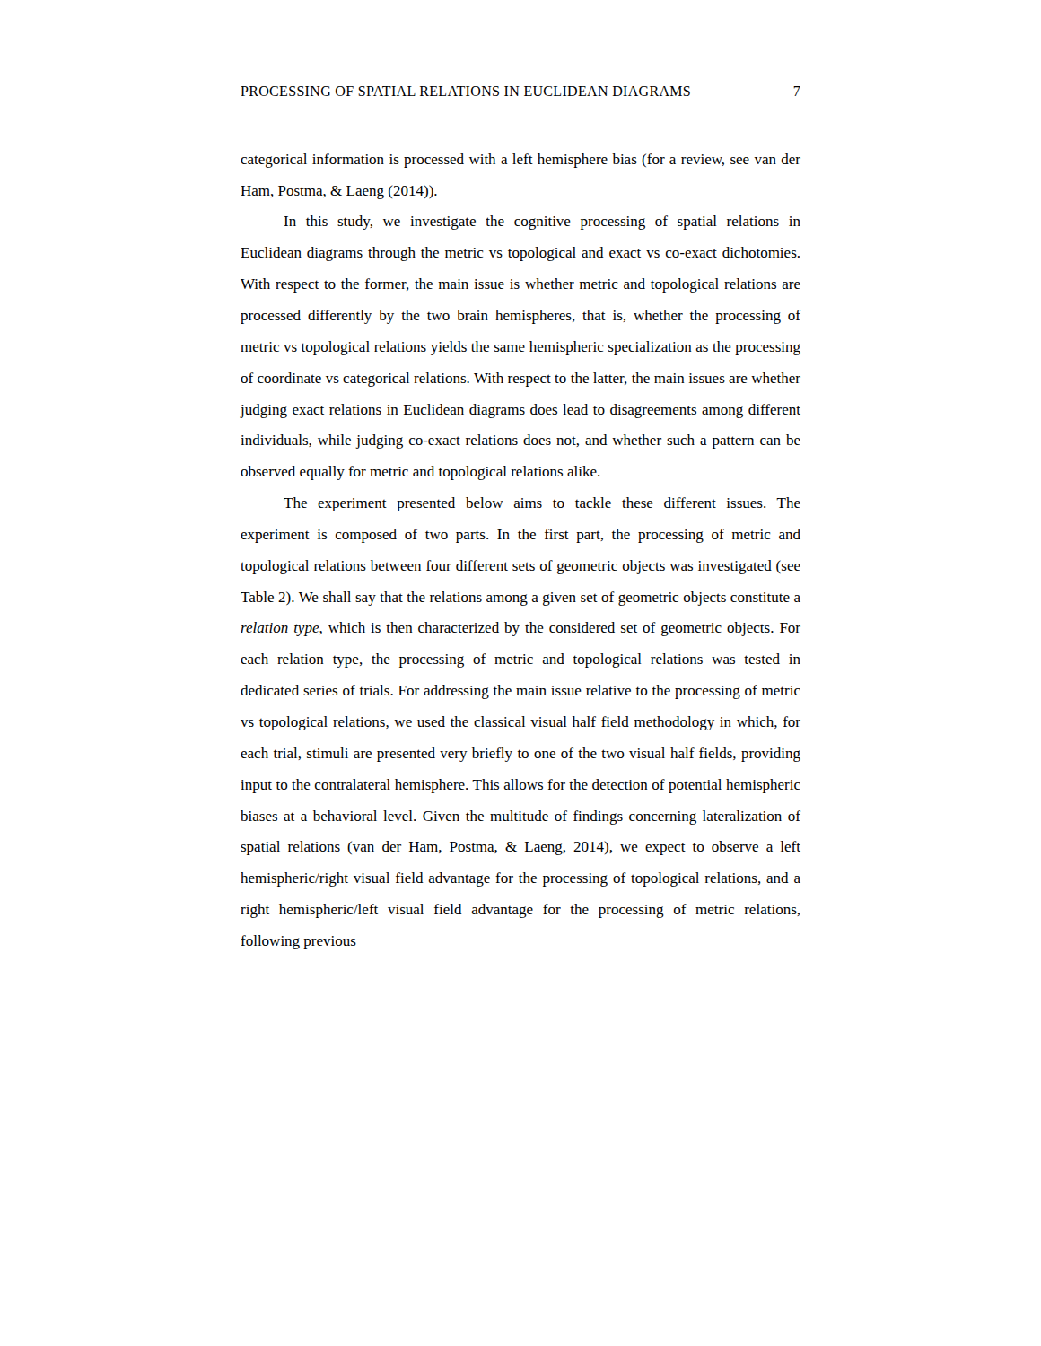Processing of Spatial Relations in Euclidean Diagrams 7
categorical information is processed with a left hemisphere bias (for a review, see van der Ham, Postma, & Laeng (2014)).
In this study, we investigate the cognitive processing of spatial relations in Euclidean diagrams through the metric vs topological and exact vs co-exact dichotomies. With respect to the former, the main issue is whether metric and topological relations are processed differently by the two brain hemispheres, that is, whether the processing of metric vs topological relations yields the same hemispheric specialization as the processing of coordinate vs categorical relations. With respect to the latter, the main issues are whether judging exact relations in Euclidean diagrams does lead to disagreements among different individuals, while judging co-exact relations does not, and whether such a pattern can be observed equally for metric and topological relations alike.
The experiment presented below aims to tackle these different issues. The experiment is composed of two parts. In the first part, the processing of metric and topological relations between four different sets of geometric objects was investigated (see Table 2). We shall say that the relations among a given set of geometric objects constitute a relation type, which is then characterized by the considered set of geometric objects. For each relation type, the processing of metric and topological relations was tested in dedicated series of trials. For addressing the main issue relative to the processing of metric vs topological relations, we used the classical visual half field methodology in which, for each trial, stimuli are presented very briefly to one of the two visual half fields, providing input to the contralateral hemisphere. This allows for the detection of potential hemispheric biases at a behavioral level. Given the multitude of findings concerning lateralization of spatial relations (van der Ham, Postma, & Laeng, 2014), we expect to observe a left hemispheric/right visual field advantage for the processing of topological relations, and a right hemispheric/left visual field advantage for the processing of metric relations, following previous